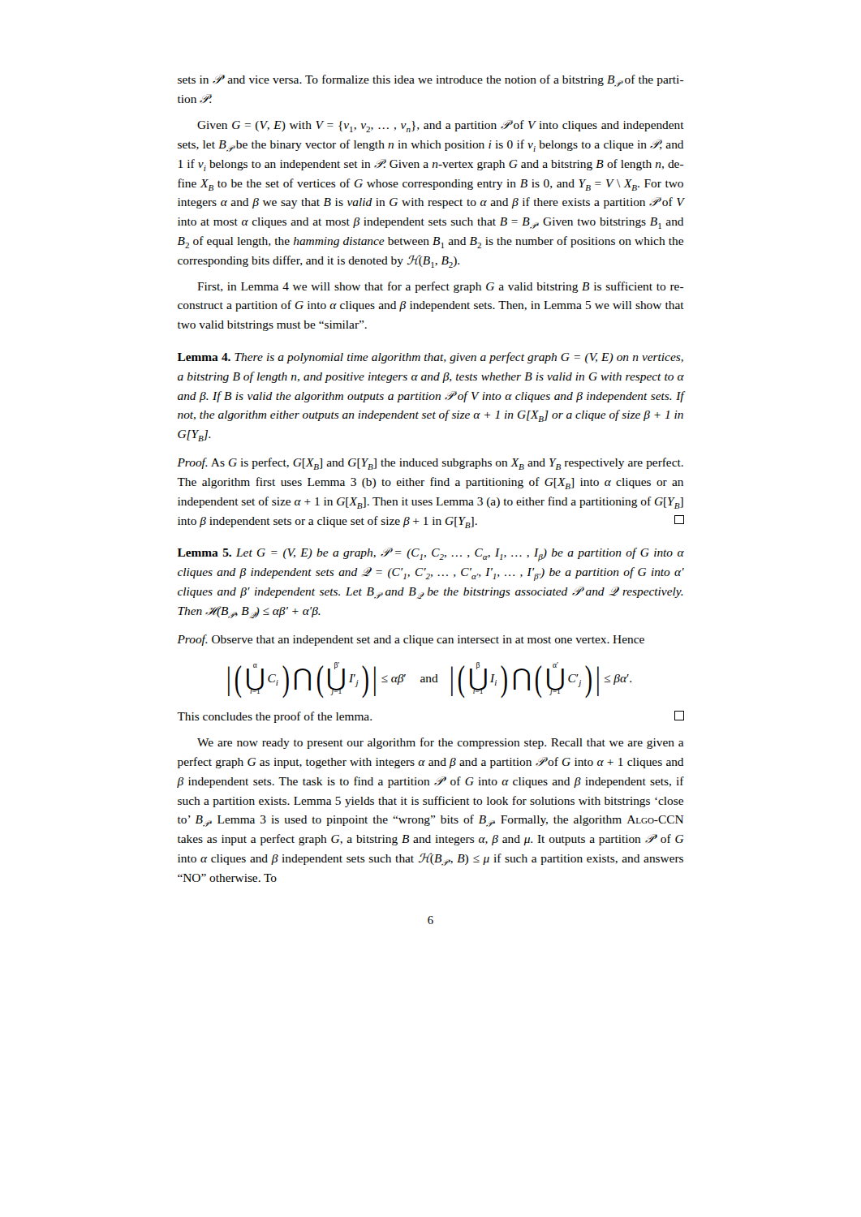sets in 𝒫′ and vice versa. To formalize this idea we introduce the notion of a bitstring B𝒫 of the partition 𝒫.
Given G = (V, E) with V = {v1, v2, … , vn}, and a partition 𝒫 of V into cliques and independent sets, let B𝒫 be the binary vector of length n in which position i is 0 if vi belongs to a clique in 𝒫, and 1 if vi belongs to an independent set in 𝒫. Given a n-vertex graph G and a bitstring B of length n, define XB to be the set of vertices of G whose corresponding entry in B is 0, and YB = V \ XB. For two integers α and β we say that B is valid in G with respect to α and β if there exists a partition 𝒫 of V into at most α cliques and at most β independent sets such that B = B𝒫. Given two bitstrings B1 and B2 of equal length, the hamming distance between B1 and B2 is the number of positions on which the corresponding bits differ, and it is denoted by ℋ(B1, B2).
First, in Lemma 4 we will show that for a perfect graph G a valid bitstring B is sufficient to reconstruct a partition of G into α cliques and β independent sets. Then, in Lemma 5 we will show that two valid bitstrings must be “similar”.
Lemma 4. There is a polynomial time algorithm that, given a perfect graph G = (V, E) on n vertices, a bitstring B of length n, and positive integers α and β, tests whether B is valid in G with respect to α and β. If B is valid the algorithm outputs a partition 𝒫 of V into α cliques and β independent sets. If not, the algorithm either outputs an independent set of size α + 1 in G[XB] or a clique of size β + 1 in G[YB].
Proof. As G is perfect, G[XB] and G[YB] the induced subgraphs on XB and YB respectively are perfect. The algorithm first uses Lemma 3 (b) to either find a partitioning of G[XB] into α cliques or an independent set of size α + 1 in G[XB]. Then it uses Lemma 3 (a) to either find a partitioning of G[YB] into β independent sets or a clique set of size β + 1 in G[YB].
Lemma 5. Let G = (V, E) be a graph, 𝒫 = (C1, C2, … , Cα, I1, … , Iβ) be a partition of G into α cliques and β independent sets and 𝒬 = (C′1, C′2, … , C′α′, I′1, … , I′β′) be a partition of G into α′ cliques and β′ independent sets. Let B𝒫 and B𝒬 be the bitstrings associated 𝒫 and 𝒬 respectively. Then ℋ(B𝒫, B𝒬) ≤ αβ′ + α′β.
Proof. Observe that an independent set and a clique can intersect in at most one vertex. Hence
|(α⋃i=1 Ci)⋂(β′⋃j=1 I′j)|≤ αβ′ and |(β⋃i=1 Ii)⋂(α′⋃j=1 C′j)|≤ βα′.
This concludes the proof of the lemma.
We are now ready to present our algorithm for the compression step. Recall that we are given a perfect graph G as input, together with integers α and β and a partition 𝒫 of G into α + 1 cliques and β independent sets. The task is to find a partition 𝒫′ of G into α cliques and β independent sets, if such a partition exists. Lemma 5 yields that it is sufficient to look for solutions with bitstrings ‘close to’ B𝒫. Lemma 3 is used to pinpoint the “wrong” bits of B𝒫. Formally, the algorithm Algo-CCN takes as input a perfect graph G, a bitstring B and integers α, β and μ. It outputs a partition 𝒫′ of G into α cliques and β independent sets such that ℋ(B𝒫′, B) ≤ μ if such a partition exists, and answers “NO” otherwise. To
6